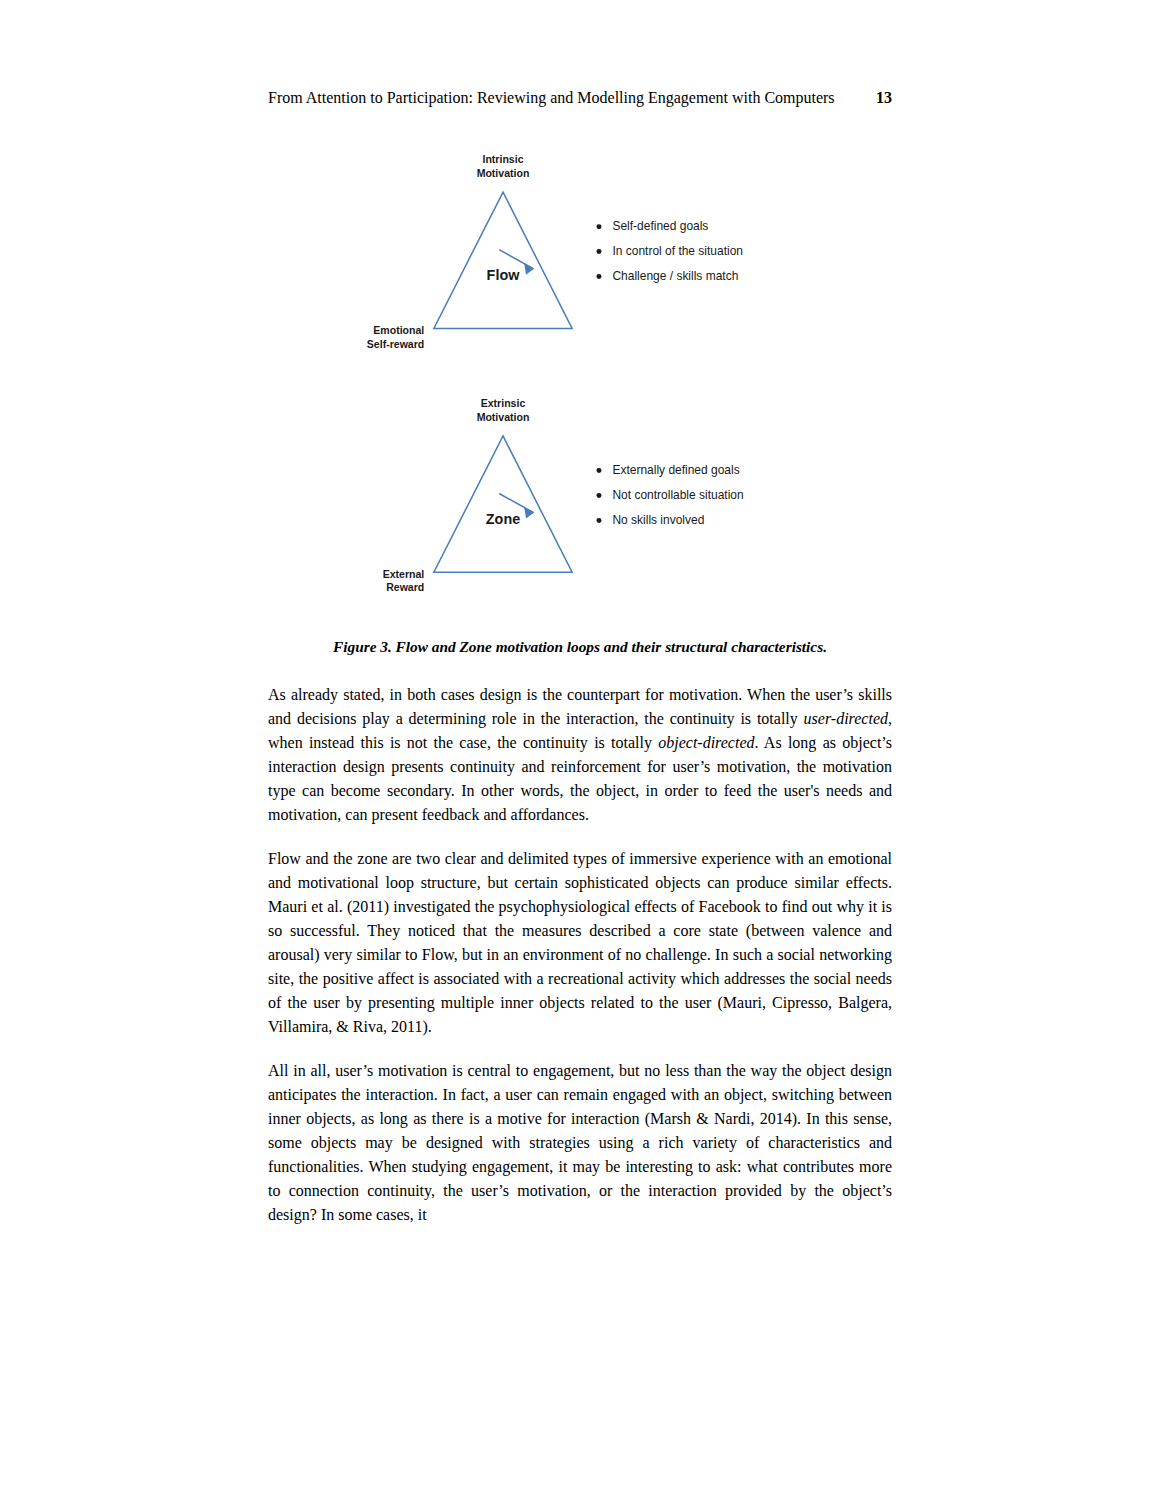From Attention to Participation: Reviewing and Modelling Engagement with Computers 13
Intrinsic Motivation Flow Emotional Self-reward Self-defined goals In control of the situation Challenge / skills match Extrinsic Motivation Zone External Reward Externally defined goals Not controllable situation No skills involved
Figure 3. Flow and Zone motivation loops and their structural characteristics.
As already stated, in both cases design is the counterpart for motivation. When the user’s skills and decisions play a determining role in the interaction, the continuity is totally user-directed, when instead this is not the case, the continuity is totally object-directed. As long as object’s interaction design presents continuity and reinforcement for user’s motivation, the motivation type can become secondary. In other words, the object, in order to feed the user's needs and motivation, can present feedback and affordances.
Flow and the zone are two clear and delimited types of immersive experience with an emotional and motivational loop structure, but certain sophisticated objects can produce similar effects. Mauri et al. (2011) investigated the psychophysiological effects of Facebook to find out why it is so successful. They noticed that the measures described a core state (between valence and arousal) very similar to Flow, but in an environment of no challenge. In such a social networking site, the positive affect is associated with a recreational activity which addresses the social needs of the user by presenting multiple inner objects related to the user (Mauri, Cipresso, Balgera, Villamira, & Riva, 2011).
All in all, user’s motivation is central to engagement, but no less than the way the object design anticipates the interaction. In fact, a user can remain engaged with an object, switching between inner objects, as long as there is a motive for interaction (Marsh & Nardi, 2014). In this sense, some objects may be designed with strategies using a rich variety of characteristics and functionalities. When studying engagement, it may be interesting to ask: what contributes more to connection continuity, the user’s motivation, or the interaction provided by the object’s design? In some cases, it